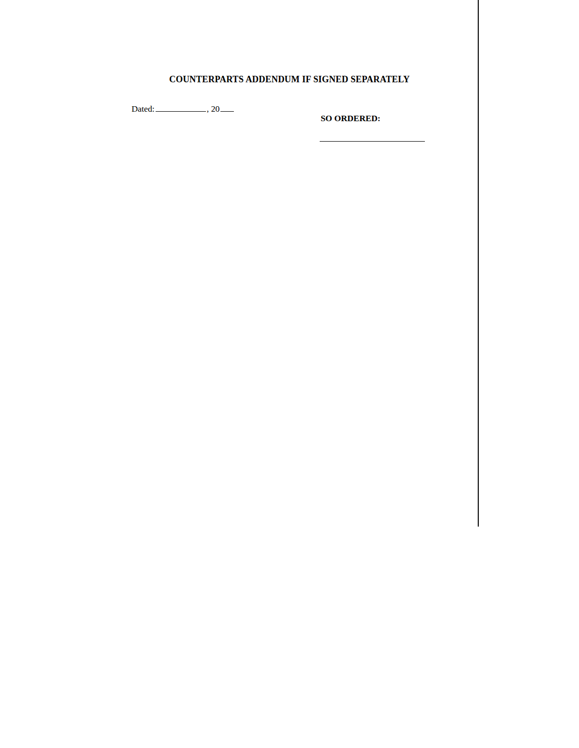COUNTERPARTS ADDENDUM IF SIGNED SEPARATELY
Dated: , 20
SO ORDERED: